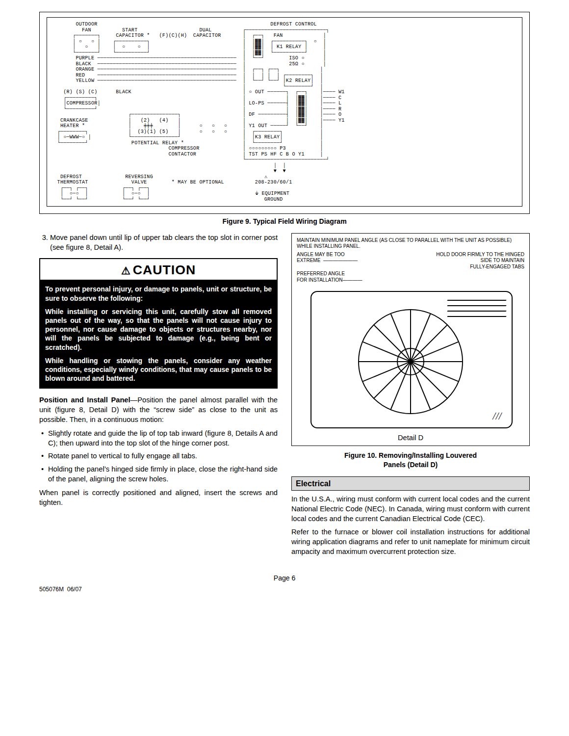OUTDOOR DEFROST CONTROL FAN START DUAL ┌──────────────────────────┐ ┌───────┐ CAPACITOR * (F)(C)(H) CAPACITOR │ ┌──┐ FAN │ │ ○ ○ │ ┌──────────┐ │ │▓▓│ ┌──────────┐ ○ │ │ ○ │ │ ○ ○ │ │ │▓▓│ │ K1 RELAY │ │ └───────┘ └──────────┘ │ │▓▓│ └──────────┘ │ PURPLE ───────────────────────────────────────────── │ └──┘ ISO ○ │ BLACK ───────────────────────────────────────────── │ 25Ω ○ │ ORANGE ───────────────────────────────────────────── │ ┌──┐ ┌──┐ │ RED ───────────────────────────────────────────── │ │ │ │ │ ┌────────┐ │ YELLOW ───────────────────────────────────────────── │ └──┘ └──┘ │K2 RELAY│ │ │ └────────┘ │ (R) (S) (C) BLACK │ ○ OUT ──────┐ ┌──┐ │──── W1 ┌─────────┐ │ │ │▓▓│ │──── C │COMPRESSOR│ │ LO-PS ──────┤ │▓▓│ │──── L └─────────┘ │ │ │▓▓│ │──── R ┌───────────────┐ │ DF ─────────┤ │▓▓│ │──── O CRANKCASE │ (2) (4) │ │ │ │▓▓│ │──── Y1 HEATER * │ ╪╪╪ │ ○ ○ ○ │ Y1 OUT ─────┘ └──┘ │ ┌────────┐ │ (3)(1) (5) │ ○ ○ ○ │ ┌────────┐ │ │ ○─WWW─○ │ └───────────────┘ │ │K3 RELAY│ │ └────────┘ POTENTIAL RELAY * │ └────────┘ │ COMPRESSOR │ ○○○○○○○○○ P3 │ CONTACTOR │ TST PS HF C B O Y1 │ └──────────────────────────┘ │ │ ▼ ▼ DEFROST REVERSING ⚠ THERMOSTAT VALVE * MAY BE OPTIONAL 208-230/60/1 ┌──┐ ┌──┐ ┌──┐ ┌──┐ │ ○─○ │ │ ○─○ │ ⏚ EQUIPMENT └──┘ └──┘ └──┘ └──┘ GROUND
Figure 9. Typical Field Wiring Diagram
Move panel down until lip of upper tab clears the top slot in corner post (see figure 8, Detail A).
⚠CAUTION
To prevent personal injury, or damage to panels, unit or structure, be sure to observe the following:
While installing or servicing this unit, carefully stow all removed panels out of the way, so that the panels will not cause injury to personnel, nor cause damage to objects or structures nearby, nor will the panels be subjected to damage (e.g., being bent or scratched).
While handling or stowing the panels, consider any weather conditions, especially windy conditions, that may cause panels to be blown around and battered.
Position and Install Panel—Position the panel almost parallel with the unit (figure 8, Detail D) with the “screw side” as close to the unit as possible. Then, in a continuous motion:
Slightly rotate and guide the lip of top tab inward (figure 8, Details A and C); then upward into the top slot of the hinge corner post.
Rotate panel to vertical to fully engage all tabs.
Holding the panel’s hinged side firmly in place, close the right-hand side of the panel, aligning the screw holes.
When panel is correctly positioned and aligned, insert the screws and tighten.
MAINTAIN MINIMUM PANEL ANGLE (AS CLOSE TO PARALLEL WITH THE UNIT AS POSSIBLE) WHILE INSTALLING PANEL.
ANGLE MAY BE TOO
EXTREME ———————
HOLD DOOR FIRMLY TO THE HINGED
SIDE TO MAINTAIN
FULLY-ENGAGED TABS
PREFERRED ANGLE
FOR INSTALLATION————
╱╱╱
Detail D
Figure 10. Removing/Installing Louvered
Panels (Detail D)
Electrical
In the U.S.A., wiring must conform with current local codes and the current National Electric Code (NEC). In Canada, wiring must conform with current local codes and the current Canadian Electrical Code (CEC).
Refer to the furnace or blower coil installation instructions for additional wiring application diagrams and refer to unit nameplate for minimum circuit ampacity and maximum overcurrent protection size.
Page 6
505076M 06/07